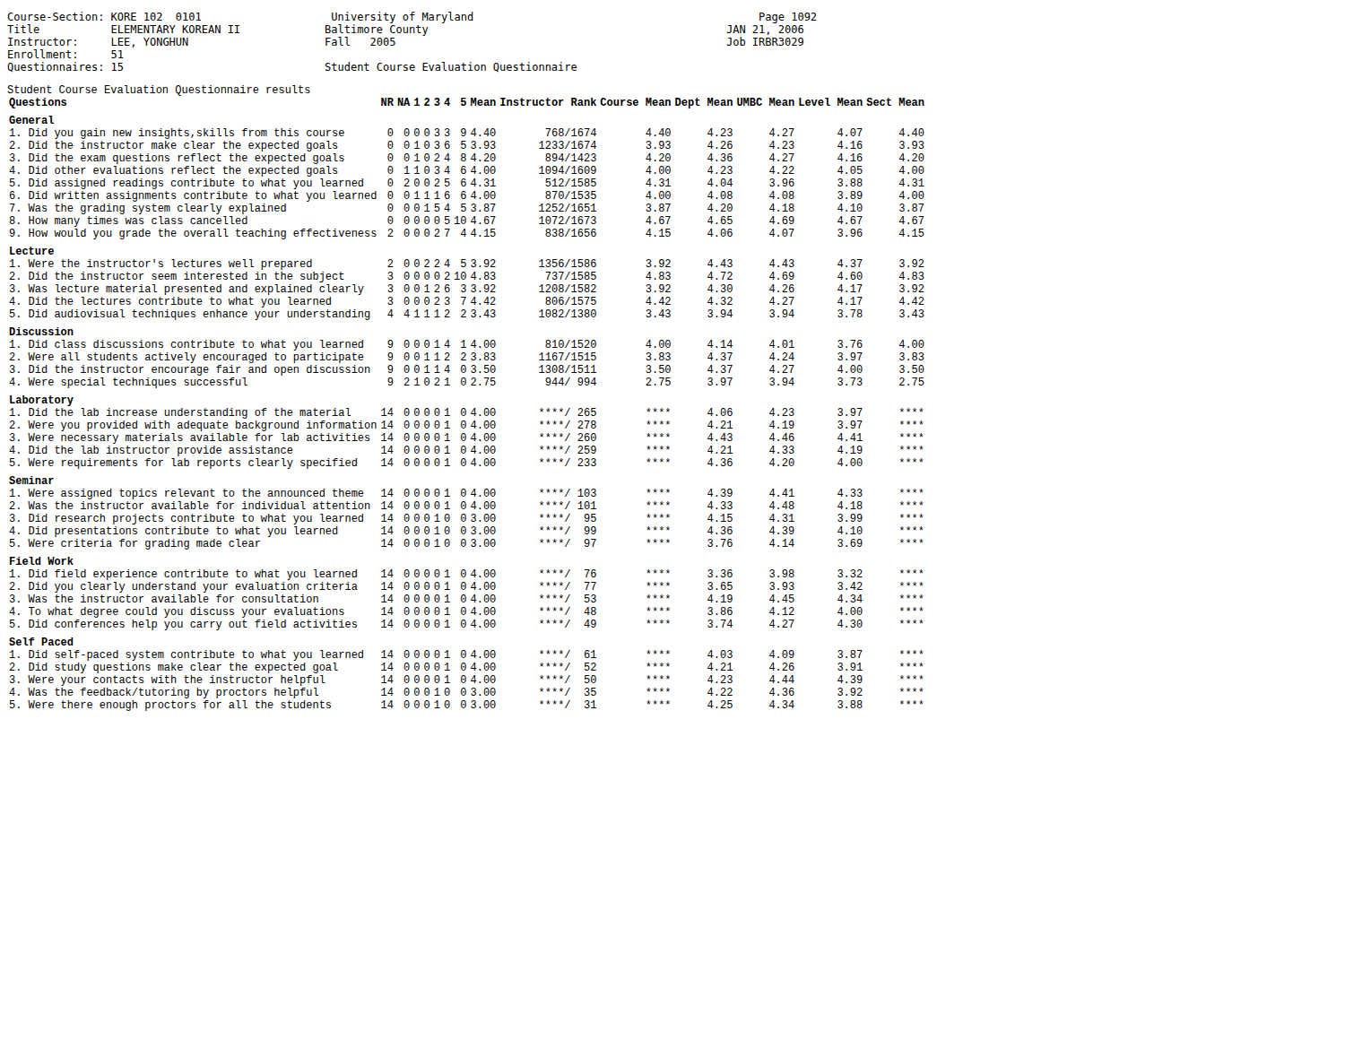Course-Section: KORE 102  0101                    University of Maryland                                            Page 1092
Title           ELEMENTARY KOREAN II             Baltimore County                                              JAN 21, 2006
Instructor:     LEE, YONGHUN                     Fall   2005                                                   Job IRBR3029
Enrollment:     51
Questionnaires: 15                               Student Course Evaluation Questionnaire
Student Course Evaluation Questionnaire results
| Questions | NR | NA | 1 | 2 | 3 | 4 | 5 | Mean | Instructor Rank | Course Mean | Dept Mean | UMBC Mean | Level Mean | Sect Mean |
| --- | --- | --- | --- | --- | --- | --- | --- | --- | --- | --- | --- | --- | --- | --- |
| General |
| 1. Did you gain new insights,skills from this course | 0 | 0 | 0 | 0 | 3 | 3 | 9 | 4.40 | 768/1674 | 4.40 | 4.23 | 4.27 | 4.07 | 4.40 |
| 2. Did the instructor make clear the expected goals | 0 | 0 | 1 | 0 | 3 | 6 | 5 | 3.93 | 1233/1674 | 3.93 | 4.26 | 4.23 | 4.16 | 3.93 |
| 3. Did the exam questions reflect the expected goals | 0 | 0 | 1 | 0 | 2 | 4 | 8 | 4.20 | 894/1423 | 4.20 | 4.36 | 4.27 | 4.16 | 4.20 |
| 4. Did other evaluations reflect the expected goals | 0 | 1 | 1 | 0 | 3 | 4 | 6 | 4.00 | 1094/1609 | 4.00 | 4.23 | 4.22 | 4.05 | 4.00 |
| 5. Did assigned readings contribute to what you learned | 0 | 2 | 0 | 0 | 2 | 5 | 6 | 4.31 | 512/1585 | 4.31 | 4.04 | 3.96 | 3.88 | 4.31 |
| 6. Did written assignments contribute to what you learned | 0 | 0 | 1 | 1 | 1 | 6 | 6 | 4.00 | 870/1535 | 4.00 | 4.08 | 4.08 | 3.89 | 4.00 |
| 7. Was the grading system clearly explained | 0 | 0 | 0 | 1 | 5 | 4 | 5 | 3.87 | 1252/1651 | 3.87 | 4.20 | 4.18 | 4.10 | 3.87 |
| 8. How many times was class cancelled | 0 | 0 | 0 | 0 | 0 | 5 | 10 | 4.67 | 1072/1673 | 4.67 | 4.65 | 4.69 | 4.67 | 4.67 |
| 9. How would you grade the overall teaching effectiveness | 2 | 0 | 0 | 0 | 2 | 7 | 4 | 4.15 | 838/1656 | 4.15 | 4.06 | 4.07 | 3.96 | 4.15 |
| Lecture |
| 1. Were the instructor's lectures well prepared | 2 | 0 | 0 | 2 | 2 | 4 | 5 | 3.92 | 1356/1586 | 3.92 | 4.43 | 4.43 | 4.37 | 3.92 |
| 2. Did the instructor seem interested in the subject | 3 | 0 | 0 | 0 | 0 | 2 | 10 | 4.83 | 737/1585 | 4.83 | 4.72 | 4.69 | 4.60 | 4.83 |
| 3. Was lecture material presented and explained clearly | 3 | 0 | 0 | 1 | 2 | 6 | 3 | 3.92 | 1208/1582 | 3.92 | 4.30 | 4.26 | 4.17 | 3.92 |
| 4. Did the lectures contribute to what you learned | 3 | 0 | 0 | 0 | 2 | 3 | 7 | 4.42 | 806/1575 | 4.42 | 4.32 | 4.27 | 4.17 | 4.42 |
| 5. Did audiovisual techniques enhance your understanding | 4 | 4 | 1 | 1 | 1 | 2 | 2 | 3.43 | 1082/1380 | 3.43 | 3.94 | 3.94 | 3.78 | 3.43 |
| Discussion |
| 1. Did class discussions contribute to what you learned | 9 | 0 | 0 | 0 | 1 | 4 | 1 | 4.00 | 810/1520 | 4.00 | 4.14 | 4.01 | 3.76 | 4.00 |
| 2. Were all students actively encouraged to participate | 9 | 0 | 0 | 1 | 1 | 2 | 2 | 3.83 | 1167/1515 | 3.83 | 4.37 | 4.24 | 3.97 | 3.83 |
| 3. Did the instructor encourage fair and open discussion | 9 | 0 | 0 | 1 | 1 | 4 | 0 | 3.50 | 1308/1511 | 3.50 | 4.37 | 4.27 | 4.00 | 3.50 |
| 4. Were special techniques successful | 9 | 2 | 1 | 0 | 2 | 1 | 0 | 2.75 | 944/ 994 | 2.75 | 3.97 | 3.94 | 3.73 | 2.75 |
| Laboratory |
| 1. Did the lab increase understanding of the material | 14 | 0 | 0 | 0 | 0 | 1 | 0 | 4.00 | ****/ 265 | **** | 4.06 | 4.23 | 3.97 | **** |
| 2. Were you provided with adequate background information | 14 | 0 | 0 | 0 | 0 | 1 | 0 | 4.00 | ****/ 278 | **** | 4.21 | 4.19 | 3.97 | **** |
| 3. Were necessary materials available for lab activities | 14 | 0 | 0 | 0 | 0 | 1 | 0 | 4.00 | ****/ 260 | **** | 4.43 | 4.46 | 4.41 | **** |
| 4. Did the lab instructor provide assistance | 14 | 0 | 0 | 0 | 0 | 1 | 0 | 4.00 | ****/ 259 | **** | 4.21 | 4.33 | 4.19 | **** |
| 5. Were requirements for lab reports clearly specified | 14 | 0 | 0 | 0 | 0 | 1 | 0 | 4.00 | ****/ 233 | **** | 4.36 | 4.20 | 4.00 | **** |
| Seminar |
| 1. Were assigned topics relevant to the announced theme | 14 | 0 | 0 | 0 | 0 | 1 | 0 | 4.00 | ****/ 103 | **** | 4.39 | 4.41 | 4.33 | **** |
| 2. Was the instructor available for individual attention | 14 | 0 | 0 | 0 | 0 | 1 | 0 | 4.00 | ****/ 101 | **** | 4.33 | 4.48 | 4.18 | **** |
| 3. Did research projects contribute to what you learned | 14 | 0 | 0 | 0 | 1 | 0 | 0 | 3.00 | ****/ 95 | **** | 4.15 | 4.31 | 3.99 | **** |
| 4. Did presentations contribute to what you learned | 14 | 0 | 0 | 0 | 1 | 0 | 0 | 3.00 | ****/ 99 | **** | 4.36 | 4.39 | 4.10 | **** |
| 5. Were criteria for grading made clear | 14 | 0 | 0 | 0 | 1 | 0 | 0 | 3.00 | ****/ 97 | **** | 3.76 | 4.14 | 3.69 | **** |
| Field Work |
| 1. Did field experience contribute to what you learned | 14 | 0 | 0 | 0 | 0 | 1 | 0 | 4.00 | ****/ 76 | **** | 3.36 | 3.98 | 3.32 | **** |
| 2. Did you clearly understand your evaluation criteria | 14 | 0 | 0 | 0 | 0 | 1 | 0 | 4.00 | ****/ 77 | **** | 3.65 | 3.93 | 3.42 | **** |
| 3. Was the instructor available for consultation | 14 | 0 | 0 | 0 | 0 | 1 | 0 | 4.00 | ****/ 53 | **** | 4.19 | 4.45 | 4.34 | **** |
| 4. To what degree could you discuss your evaluations | 14 | 0 | 0 | 0 | 0 | 1 | 0 | 4.00 | ****/ 48 | **** | 3.86 | 4.12 | 4.00 | **** |
| 5. Did conferences help you carry out field activities | 14 | 0 | 0 | 0 | 0 | 1 | 0 | 4.00 | ****/ 49 | **** | 3.74 | 4.27 | 4.30 | **** |
| Self Paced |
| 1. Did self-paced system contribute to what you learned | 14 | 0 | 0 | 0 | 0 | 1 | 0 | 4.00 | ****/ 61 | **** | 4.03 | 4.09 | 3.87 | **** |
| 2. Did study questions make clear the expected goal | 14 | 0 | 0 | 0 | 0 | 1 | 0 | 4.00 | ****/ 52 | **** | 4.21 | 4.26 | 3.91 | **** |
| 3. Were your contacts with the instructor helpful | 14 | 0 | 0 | 0 | 0 | 1 | 0 | 4.00 | ****/ 50 | **** | 4.23 | 4.44 | 4.39 | **** |
| 4. Was the feedback/tutoring by proctors helpful | 14 | 0 | 0 | 0 | 1 | 0 | 0 | 3.00 | ****/ 35 | **** | 4.22 | 4.36 | 3.92 | **** |
| 5. Were there enough proctors for all the students | 14 | 0 | 0 | 0 | 1 | 0 | 0 | 3.00 | ****/ 31 | **** | 4.25 | 4.34 | 3.88 | **** |